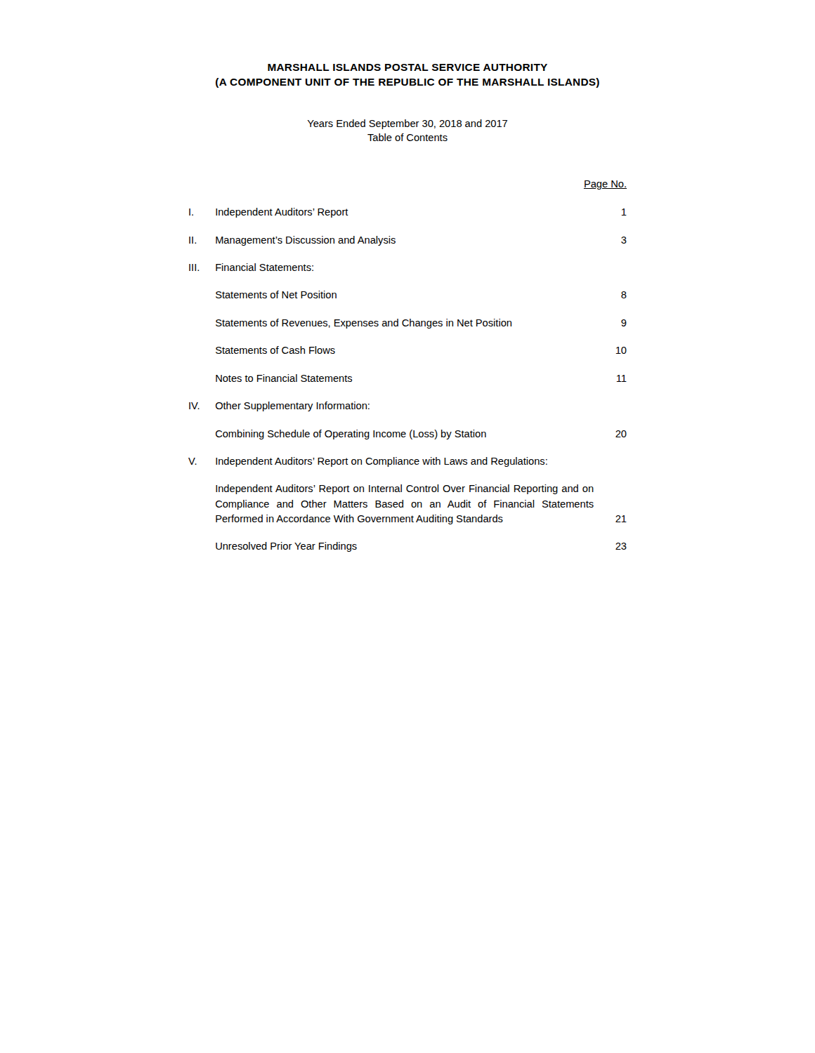MARSHALL ISLANDS POSTAL SERVICE AUTHORITY
(A COMPONENT UNIT OF THE REPUBLIC OF THE MARSHALL ISLANDS)
Years Ended September 30, 2018 and 2017
Table of Contents
Page No.
| I. | Independent Auditors’ Report | 1 |
| II. | Management’s Discussion and Analysis | 3 |
| III. | Financial Statements: | |
| | Statements of Net Position | 8 |
| | Statements of Revenues, Expenses and Changes in Net Position | 9 |
| | Statements of Cash Flows | 10 |
| | Notes to Financial Statements | 11 |
| IV. | Other Supplementary Information: | |
| | Combining Schedule of Operating Income (Loss) by Station | 20 |
| V. | Independent Auditors’ Report on Compliance with Laws and Regulations: | |
| | Independent Auditors’ Report on Internal Control Over Financial Reporting and on Compliance and Other Matters Based on an Audit of Financial Statements Performed in Accordance With Government Auditing Standards | 21 |
| | Unresolved Prior Year Findings | 23 |